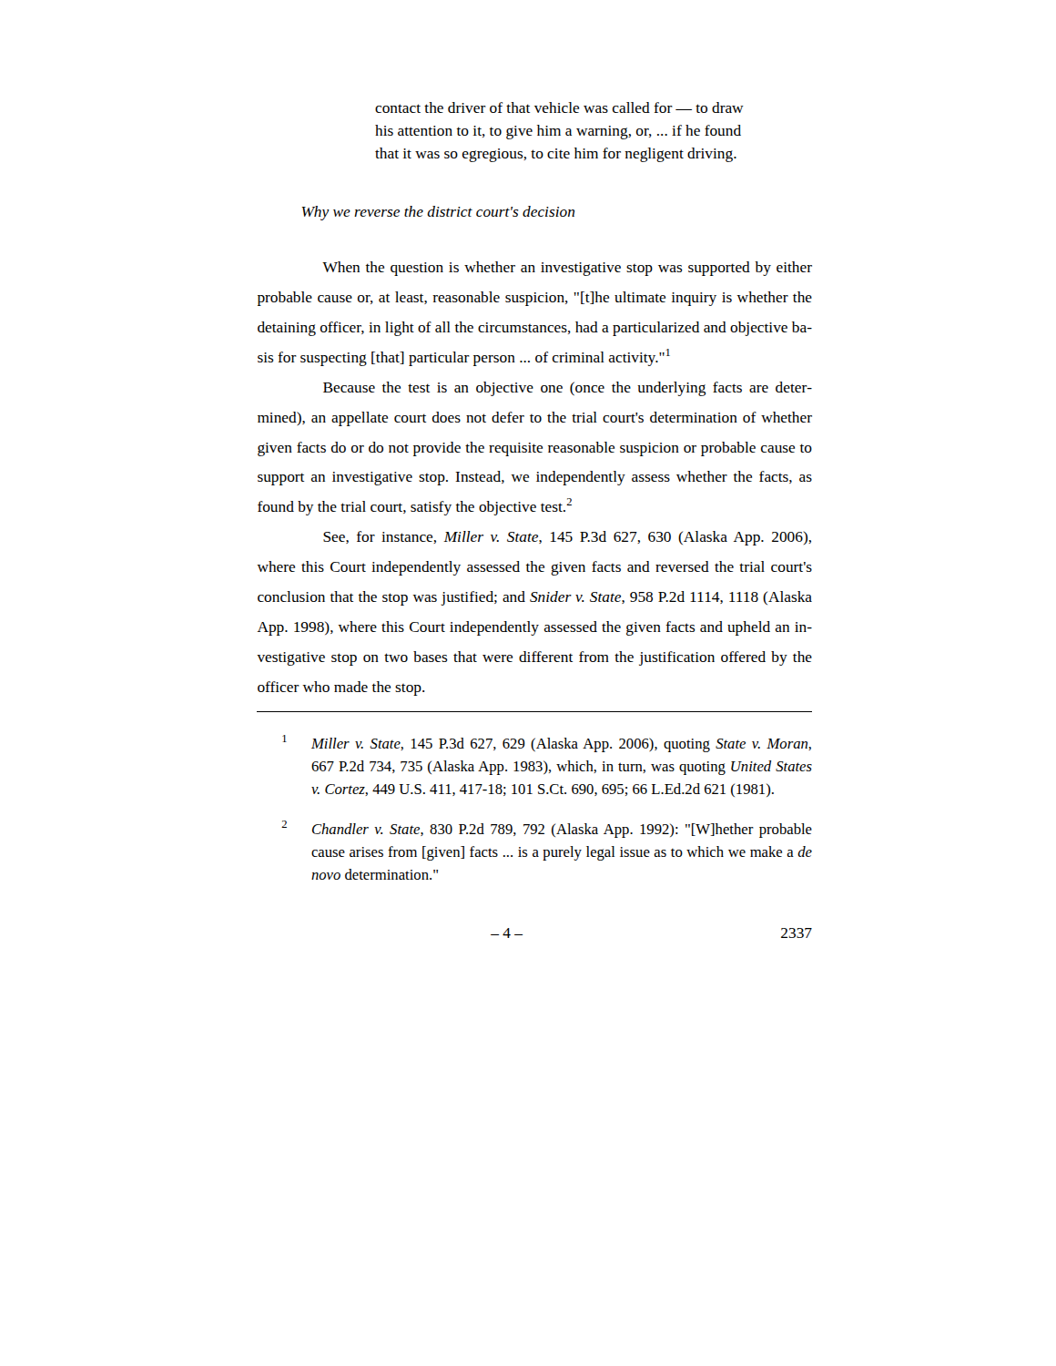contact the driver of that vehicle was called for — to draw his attention to it, to give him a warning, or, ... if he found that it was so egregious, to cite him for negligent driving.
Why we reverse the district court's decision
When the question is whether an investigative stop was supported by either probable cause or, at least, reasonable suspicion, "[t]he ultimate inquiry is whether the detaining officer, in light of all the circumstances, had a particularized and objective basis for suspecting [that] particular person ... of criminal activity."1
Because the test is an objective one (once the underlying facts are determined), an appellate court does not defer to the trial court's determination of whether given facts do or do not provide the requisite reasonable suspicion or probable cause to support an investigative stop. Instead, we independently assess whether the facts, as found by the trial court, satisfy the objective test.2
See, for instance, Miller v. State, 145 P.3d 627, 630 (Alaska App. 2006), where this Court independently assessed the given facts and reversed the trial court's conclusion that the stop was justified; and Snider v. State, 958 P.2d 1114, 1118 (Alaska App. 1998), where this Court independently assessed the given facts and upheld an investigative stop on two bases that were different from the justification offered by the officer who made the stop.
1
Miller v. State, 145 P.3d 627, 629 (Alaska App. 2006), quoting State v. Moran, 667 P.2d 734, 735 (Alaska App. 1983), which, in turn, was quoting United States v. Cortez, 449 U.S. 411, 417-18; 101 S.Ct. 690, 695; 66 L.Ed.2d 621 (1981).
2
Chandler v. State, 830 P.2d 789, 792 (Alaska App. 1992): "[W]hether probable cause arises from [given] facts ... is a purely legal issue as to which we make a de novo determination."
– 4 – 2337